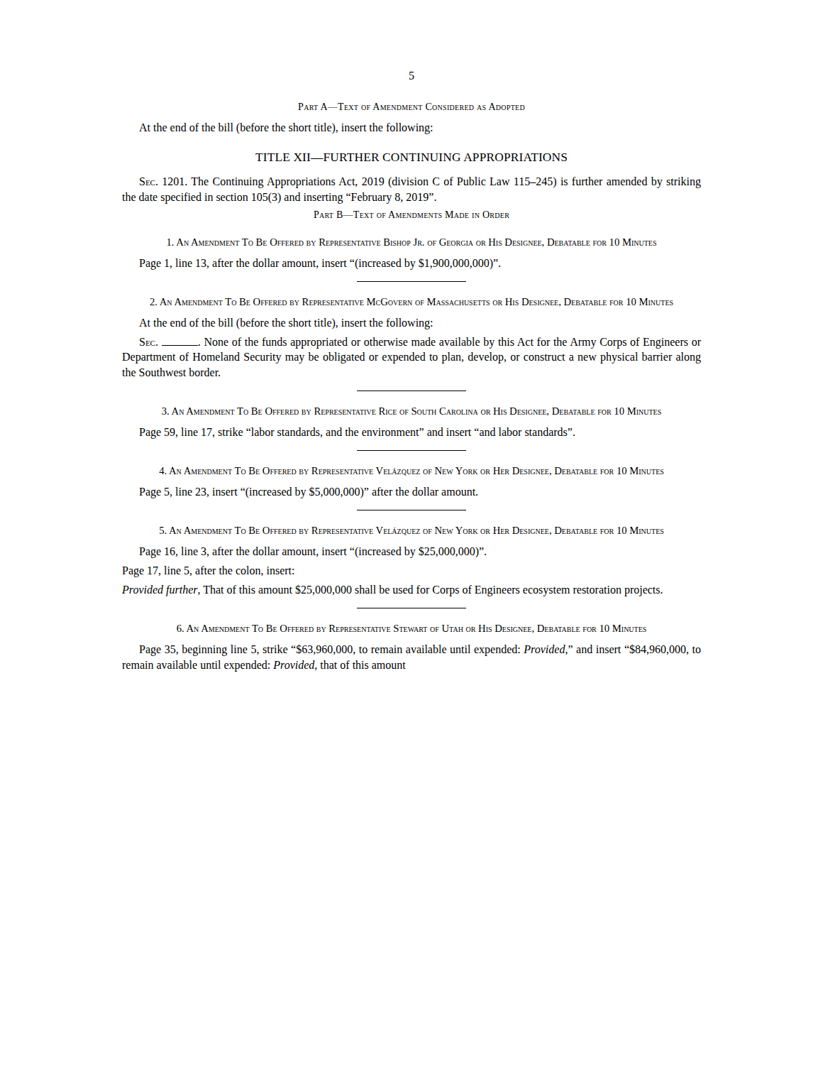5
Part A—Text of Amendment Considered as Adopted
At the end of the bill (before the short title), insert the following:
TITLE XII—FURTHER CONTINUING APPROPRIATIONS
Sec. 1201. The Continuing Appropriations Act, 2019 (division C of Public Law 115–245) is further amended by striking the date specified in section 105(3) and inserting “February 8, 2019”.
Part B—Text of Amendments Made in Order
1. An Amendment To Be Offered by Representative Bishop Jr. of Georgia or His Designee, Debatable for 10 Minutes
Page 1, line 13, after the dollar amount, insert “(increased by $1,900,000,000)”.
2. An Amendment To Be Offered by Representative McGovern of Massachusetts or His Designee, Debatable for 10 Minutes
At the end of the bill (before the short title), insert the following:
Sec. . None of the funds appropriated or otherwise made available by this Act for the Army Corps of Engineers or Department of Homeland Security may be obligated or expended to plan, develop, or construct a new physical barrier along the Southwest border.
3. An Amendment To Be Offered by Representative Rice of South Carolina or His Designee, Debatable for 10 Minutes
Page 59, line 17, strike “labor standards, and the environment” and insert “and labor standards”.
4. An Amendment To Be Offered by Representative Velázquez of New York or Her Designee, Debatable for 10 Minutes
Page 5, line 23, insert “(increased by $5,000,000)” after the dollar amount.
5. An Amendment To Be Offered by Representative Velázquez of New York or Her Designee, Debatable for 10 Minutes
Page 16, line 3, after the dollar amount, insert “(increased by $25,000,000)”.
Page 17, line 5, after the colon, insert:
Provided further, That of this amount $25,000,000 shall be used for Corps of Engineers ecosystem restoration projects.
6. An Amendment To Be Offered by Representative Stewart of Utah or His Designee, Debatable for 10 Minutes
Page 35, beginning line 5, strike “$63,960,000, to remain available until expended: Provided,” and insert “$84,960,000, to remain available until expended: Provided, that of this amount